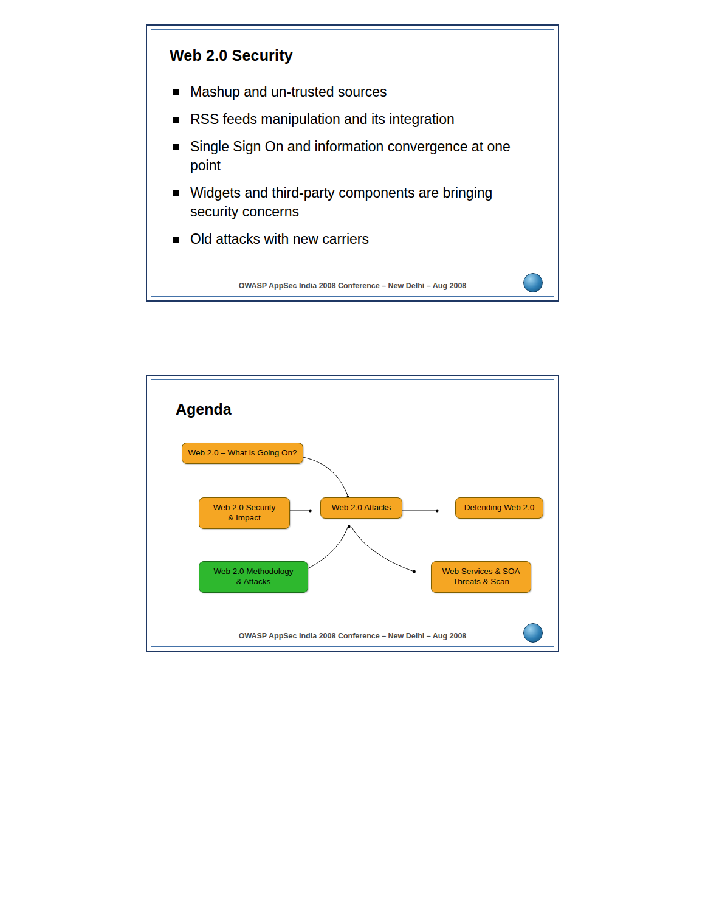Web 2.0 Security
Mashup and un-trusted sources
RSS feeds manipulation and its integration
Single Sign On and information convergence at one point
Widgets and third-party components are bringing security concerns
Old attacks with new carriers
OWASP AppSec India 2008 Conference – New Delhi – Aug 2008
Agenda
Web 2.0 – What is Going On?
Web 2.0 Security
& Impact
Web 2.0 Attacks
Defending Web 2.0
Web 2.0 Methodology
& Attacks
Web Services & SOA
Threats & Scan
OWASP AppSec India 2008 Conference – New Delhi – Aug 2008